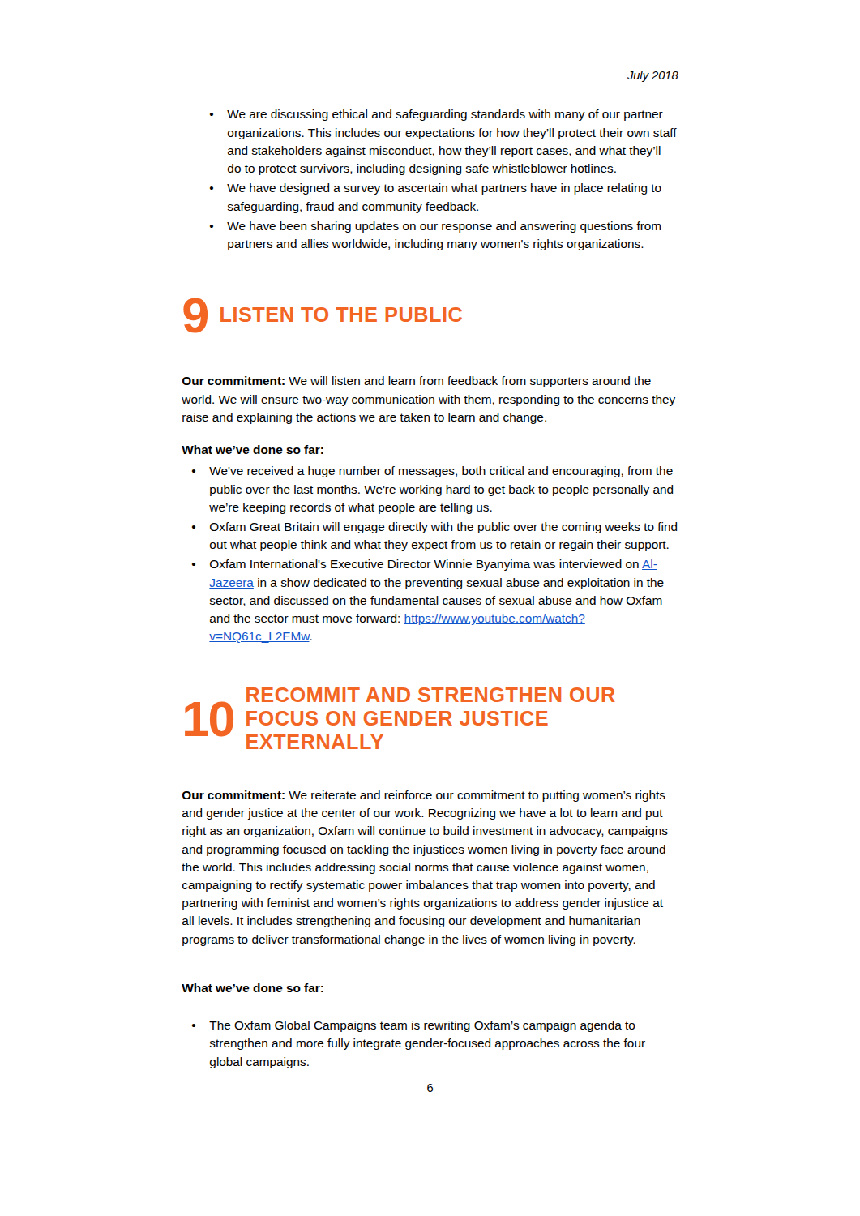July 2018
We are discussing ethical and safeguarding standards with many of our partner organizations. This includes our expectations for how they’ll protect their own staff and stakeholders against misconduct, how they’ll report cases, and what they’ll do to protect survivors, including designing safe whistleblower hotlines.
We have designed a survey to ascertain what partners have in place relating to safeguarding, fraud and community feedback.
We have been sharing updates on our response and answering questions from partners and allies worldwide, including many women's rights organizations.
9 Listen to the public
Our commitment: We will listen and learn from feedback from supporters around the world. We will ensure two-way communication with them, responding to the concerns they raise and explaining the actions we are taken to learn and change.
What we’ve done so far:
We've received a huge number of messages, both critical and encouraging, from the public over the last months. We're working hard to get back to people personally and we’re keeping records of what people are telling us.
Oxfam Great Britain will engage directly with the public over the coming weeks to find out what people think and what they expect from us to retain or regain their support.
Oxfam International's Executive Director Winnie Byanyima was interviewed on Al-Jazeera in a show dedicated to the preventing sexual abuse and exploitation in the sector, and discussed on the fundamental causes of sexual abuse and how Oxfam and the sector must move forward: https://www.youtube.com/watch?v=NQ61c_L2EMw.
10 Recommit and strengthen our focus on gender justice externally
Our commitment: We reiterate and reinforce our commitment to putting women’s rights and gender justice at the center of our work. Recognizing we have a lot to learn and put right as an organization, Oxfam will continue to build investment in advocacy, campaigns and programming focused on tackling the injustices women living in poverty face around the world. This includes addressing social norms that cause violence against women, campaigning to rectify systematic power imbalances that trap women into poverty, and partnering with feminist and women’s rights organizations to address gender injustice at all levels. It includes strengthening and focusing our development and humanitarian programs to deliver transformational change in the lives of women living in poverty.
What we’ve done so far:
The Oxfam Global Campaigns team is rewriting Oxfam’s campaign agenda to strengthen and more fully integrate gender-focused approaches across the four global campaigns.
6